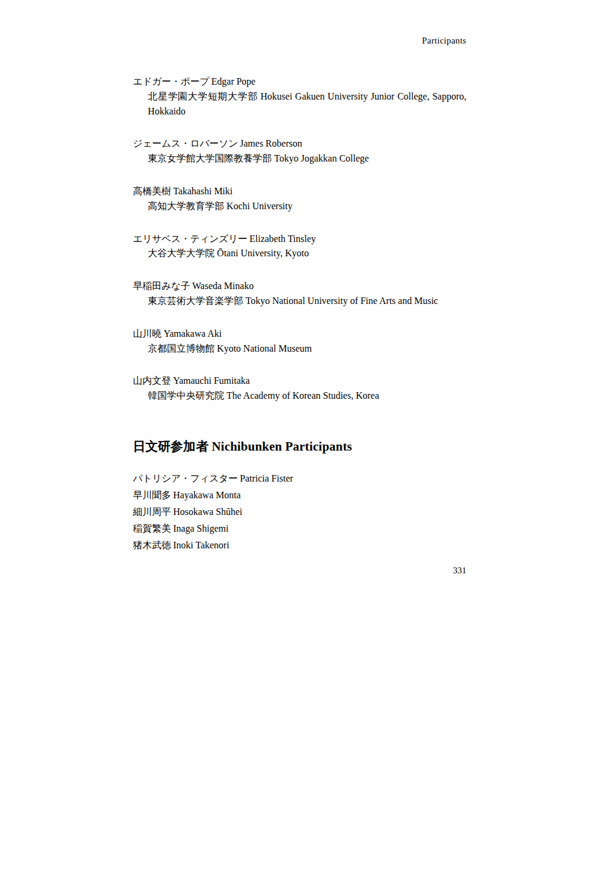Participants
エドガー・ポープ Edgar Pope 北星学園大学短期大学部 Hokusei Gakuen University Junior College, Sapporo, Hokkaido
ジェームス・ロバーソン James Roberson 東京女学館大学国際教養学部 Tokyo Jogakkan College
高橋美樹 Takahashi Miki 高知大学教育学部 Kochi University
エリサベス・ティンズリー Elizabeth Tinsley 大谷大学大学院 Ōtani University, Kyoto
早稲田みな子 Waseda Minako 東京芸術大学音楽学部 Tokyo National University of Fine Arts and Music
山川曉 Yamakawa Aki 京都国立博物館 Kyoto National Museum
山内文登 Yamauchi Fumitaka 韓国学中央研究院 The Academy of Korean Studies, Korea
日文研参加者 Nichibunken Participants
パトリシア・フィスター Patricia Fister
早川聞多 Hayakawa Monta
細川周平 Hosokawa Shūhei
稲賀繁美 Inaga Shigemi
猪木武徳 Inoki Takenori
331